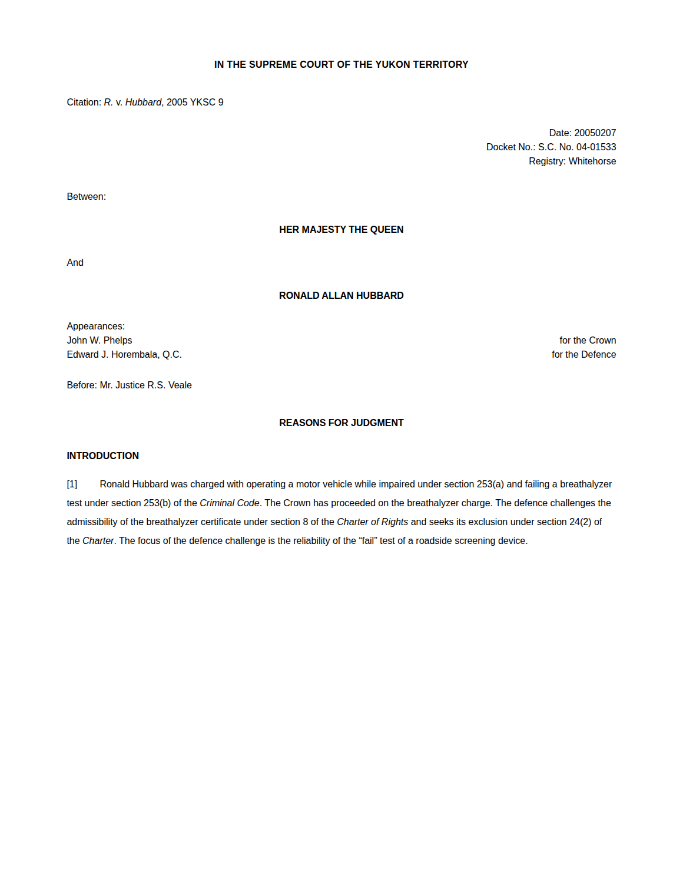IN THE SUPREME COURT OF THE YUKON TERRITORY
Citation: R. v. Hubbard, 2005 YKSC 9
Date: 20050207
Docket No.: S.C. No. 04-01533
Registry: Whitehorse
Between:
HER MAJESTY THE QUEEN
And
RONALD ALLAN HUBBARD
Appearances:
John W. Phelps for the Crown
Edward J. Horembala, Q.C. for the Defence
Before: Mr. Justice R.S. Veale
REASONS FOR JUDGMENT
INTRODUCTION
[1] Ronald Hubbard was charged with operating a motor vehicle while impaired under section 253(a) and failing a breathalyzer test under section 253(b) of the Criminal Code. The Crown has proceeded on the breathalyzer charge. The defence challenges the admissibility of the breathalyzer certificate under section 8 of the Charter of Rights and seeks its exclusion under section 24(2) of the Charter. The focus of the defence challenge is the reliability of the “fail” test of a roadside screening device.